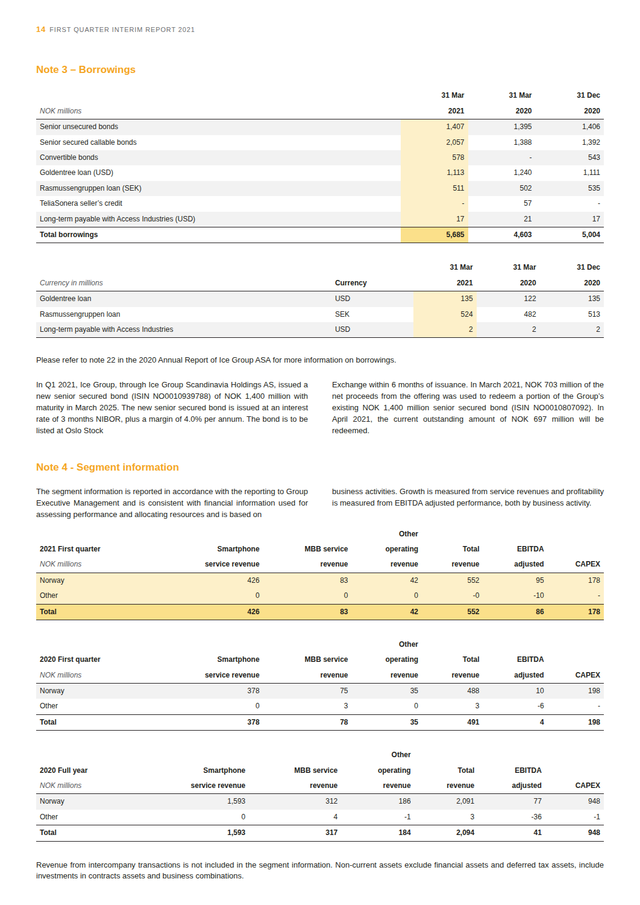14 FIRST QUARTER INTERIM REPORT 2021
Note 3 – Borrowings
| | 31 Mar | 31 Mar | 31 Dec |
| --- | --- | --- | --- |
| NOK millions | 2021 | 2020 | 2020 |
| Senior unsecured bonds | 1,407 | 1,395 | 1,406 |
| Senior secured callable bonds | 2,057 | 1,388 | 1,392 |
| Convertible bonds | 578 | - | 543 |
| Goldentree loan (USD) | 1,113 | 1,240 | 1,111 |
| Rasmussengruppen loan (SEK) | 511 | 502 | 535 |
| TeliaSonera seller’s credit | - | 57 | - |
| Long-term payable with Access Industries (USD) | 17 | 21 | 17 |
| Total borrowings | 5,685 | 4,603 | 5,004 |
| | | 31 Mar | 31 Mar | 31 Dec |
| --- | --- | --- | --- | --- |
| Currency in millions | Currency | 2021 | 2020 | 2020 |
| Goldentree loan | USD | 135 | 122 | 135 |
| Rasmussengruppen loan | SEK | 524 | 482 | 513 |
| Long-term payable with Access Industries | USD | 2 | 2 | 2 |
Please refer to note 22 in the 2020 Annual Report of Ice Group ASA for more information on borrowings.
In Q1 2021, Ice Group, through Ice Group Scandinavia Holdings AS, issued a new senior secured bond (ISIN NO0010939788) of NOK 1,400 million with maturity in March 2025. The new senior secured bond is issued at an interest rate of 3 months NIBOR, plus a margin of 4.0% per annum. The bond is to be listed at Oslo Stock
Exchange within 6 months of issuance. In March 2021, NOK 703 million of the net proceeds from the offering was used to redeem a portion of the Group’s existing NOK 1,400 million senior secured bond (ISIN NO0010807092). In April 2021, the current outstanding amount of NOK 697 million will be redeemed.
Note 4 - Segment information
The segment information is reported in accordance with the reporting to Group Executive Management and is consistent with financial information used for assessing performance and allocating resources and is based on
business activities. Growth is measured from service revenues and profitability is measured from EBITDA adjusted performance, both by business activity.
| | | | Other | | | |
| --- | --- | --- | --- | --- | --- | --- |
| 2021 First quarter | Smartphone | MBB service | operating | Total | EBITDA | |
| NOK millions | service revenue | revenue | revenue | revenue | adjusted | CAPEX |
| Norway | 426 | 83 | 42 | 552 | 95 | 178 |
| Other | 0 | 0 | 0 | -0 | -10 | - |
| Total | 426 | 83 | 42 | 552 | 86 | 178 |
| | | | Other | | | |
| --- | --- | --- | --- | --- | --- | --- |
| 2020 First quarter | Smartphone | MBB service | operating | Total | EBITDA | |
| NOK millions | service revenue | revenue | revenue | revenue | adjusted | CAPEX |
| Norway | 378 | 75 | 35 | 488 | 10 | 198 |
| Other | 0 | 3 | 0 | 3 | -6 | - |
| Total | 378 | 78 | 35 | 491 | 4 | 198 |
| | | | Other | | | |
| --- | --- | --- | --- | --- | --- | --- |
| 2020 Full year | Smartphone | MBB service | operating | Total | EBITDA | |
| NOK millions | service revenue | revenue | revenue | revenue | adjusted | CAPEX |
| Norway | 1,593 | 312 | 186 | 2,091 | 77 | 948 |
| Other | 0 | 4 | -1 | 3 | -36 | -1 |
| Total | 1,593 | 317 | 184 | 2,094 | 41 | 948 |
Revenue from intercompany transactions is not included in the segment information. Non-current assets exclude financial assets and deferred tax assets, include investments in contracts assets and business combinations.